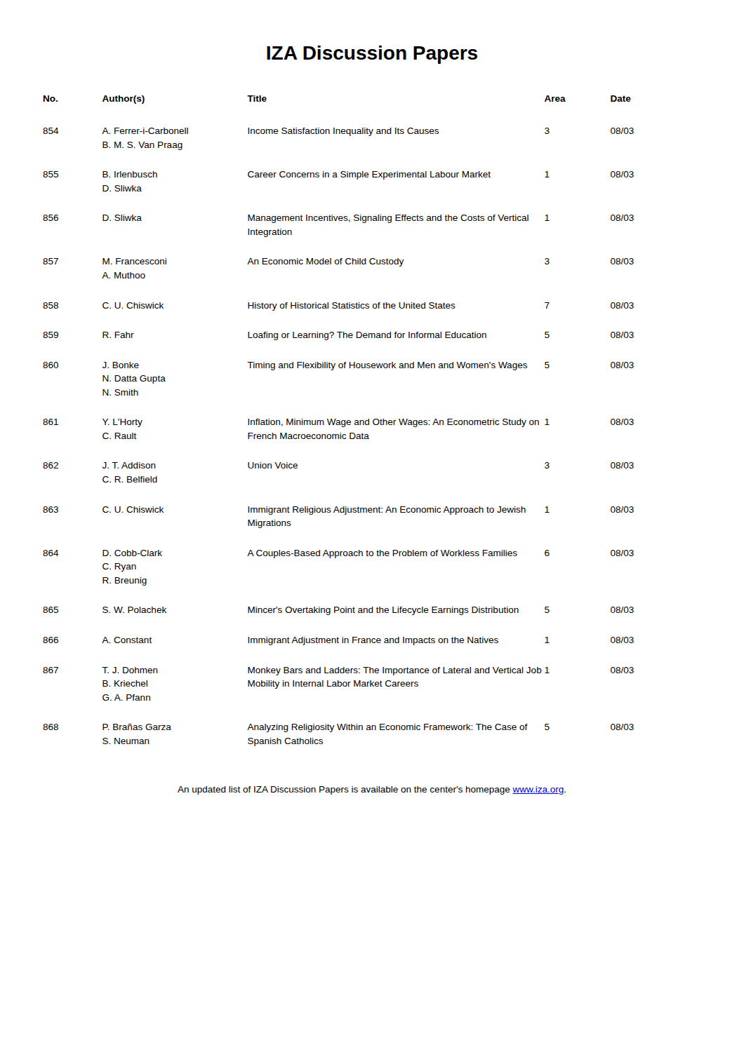IZA Discussion Papers
| No. | Author(s) | Title | Area | Date |
| --- | --- | --- | --- | --- |
| 854 | A. Ferrer-i-Carbonell B. M. S. Van Praag | Income Satisfaction Inequality and Its Causes | 3 | 08/03 |
| 855 | B. Irlenbusch D. Sliwka | Career Concerns in a Simple Experimental Labour Market | 1 | 08/03 |
| 856 | D. Sliwka | Management Incentives, Signaling Effects and the Costs of Vertical Integration | 1 | 08/03 |
| 857 | M. Francesconi A. Muthoo | An Economic Model of Child Custody | 3 | 08/03 |
| 858 | C. U. Chiswick | History of Historical Statistics of the United States | 7 | 08/03 |
| 859 | R. Fahr | Loafing or Learning? The Demand for Informal Education | 5 | 08/03 |
| 860 | J. Bonke N. Datta Gupta N. Smith | Timing and Flexibility of Housework and Men and Women's Wages | 5 | 08/03 |
| 861 | Y. L'Horty C. Rault | Inflation, Minimum Wage and Other Wages: An Econometric Study on French Macroeconomic Data | 1 | 08/03 |
| 862 | J. T. Addison C. R. Belfield | Union Voice | 3 | 08/03 |
| 863 | C. U. Chiswick | Immigrant Religious Adjustment: An Economic Approach to Jewish Migrations | 1 | 08/03 |
| 864 | D. Cobb-Clark C. Ryan R. Breunig | A Couples-Based Approach to the Problem of Workless Families | 6 | 08/03 |
| 865 | S. W. Polachek | Mincer's Overtaking Point and the Lifecycle Earnings Distribution | 5 | 08/03 |
| 866 | A. Constant | Immigrant Adjustment in France and Impacts on the Natives | 1 | 08/03 |
| 867 | T. J. Dohmen B. Kriechel G. A. Pfann | Monkey Bars and Ladders: The Importance of Lateral and Vertical Job Mobility in Internal Labor Market Careers | 1 | 08/03 |
| 868 | P. Brañas Garza S. Neuman | Analyzing Religiosity Within an Economic Framework: The Case of Spanish Catholics | 5 | 08/03 |
An updated list of IZA Discussion Papers is available on the center's homepage www.iza.org.